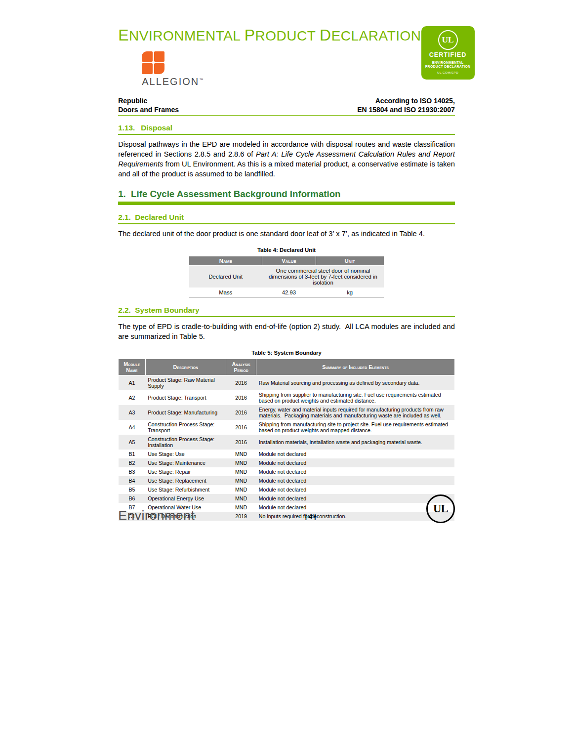ENVIRONMENTAL PRODUCT DECLARATION
ALLEGION™
UL
CERTIFIED
ENVIRONMENTAL
PRODUCT DECLARATION
UL.COM/EPD
Republic
Doors and Frames
According to ISO 14025,
EN 15804 and ISO 21930:2007
1.13. Disposal
Disposal pathways in the EPD are modeled in accordance with disposal routes and waste classification referenced in Sections 2.8.5 and 2.8.6 of Part A: Life Cycle Assessment Calculation Rules and Report Requirements from UL Environment. As this is a mixed material product, a conservative estimate is taken and all of the product is assumed to be landfilled.
1. Life Cycle Assessment Background Information
2.1. Declared Unit
The declared unit of the door product is one standard door leaf of 3’ x 7’, as indicated in Table 4.
Table 4: Declared Unit
| Name | Value | Unit |
| --- | --- | --- |
| Declared Unit | One commercial steel door of nominal dimensions of 3-feet by 7-feet considered in isolation |
| Mass | 42.93 | kg |
2.2. System Boundary
The type of EPD is cradle-to-building with end-of-life (option 2) study. All LCA modules are included and are summarized in Table 5.
Table 5: System Boundary
| Module Name | Description | Analysis Period | Summary of Included Elements |
| --- | --- | --- | --- |
| A1 | Product Stage: Raw Material Supply | 2016 | Raw Material sourcing and processing as defined by secondary data. |
| A2 | Product Stage: Transport | 2016 | Shipping from supplier to manufacturing site. Fuel use requirements estimated based on product weights and estimated distance. |
| A3 | Product Stage: Manufacturing | 2016 | Energy, water and material inputs required for manufacturing products from raw materials. Packaging materials and manufacturing waste are included as well. |
| A4 | Construction Process Stage: Transport | 2016 | Shipping from manufacturing site to project site. Fuel use requirements estimated based on product weights and mapped distance. |
| A5 | Construction Process Stage: Installation | 2016 | Installation materials, installation waste and packaging material waste. |
| B1 | Use Stage: Use | MND | Module not declared |
| B2 | Use Stage: Maintenance | MND | Module not declared |
| B3 | Use Stage: Repair | MND | Module not declared |
| B4 | Use Stage: Replacement | MND | Module not declared |
| B5 | Use Stage: Refurbishment | MND | Module not declared |
| B6 | Operational Energy Use | MND | Module not declared |
| B7 | Operational Water Use | MND | Module not declared |
| C1 | EOL: Deconstruction | 2019 | No inputs required for deconstruction. |
Environment
| 4 |
UL